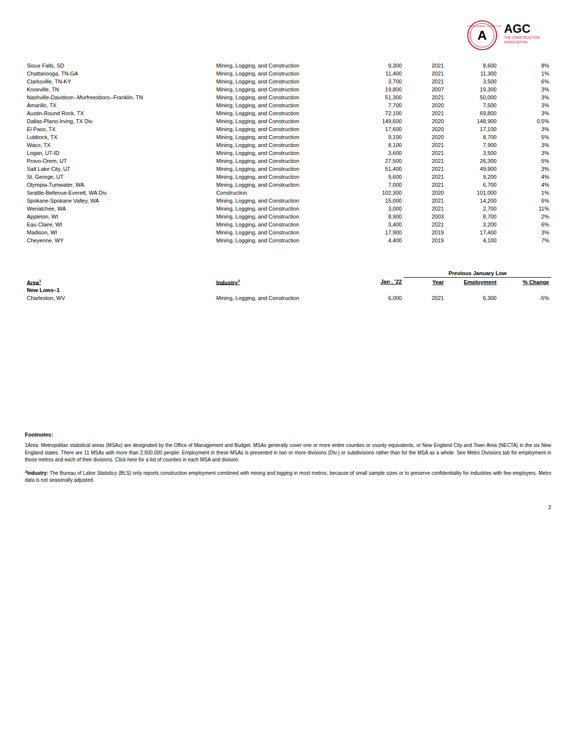A ASSOCIATED GENERAL CONTRACTORS AGC THE CONSTRUCTION ASSOCIATION
| Sioux Falls, SD | Mining, Logging, and Construction | 9,300 | 2021 | 8,600 | 8% |
| Chattanooga, TN-GA | Mining, Logging, and Construction | 11,400 | 2021 | 11,300 | 1% |
| Clarksville, TN-KY | Mining, Logging, and Construction | 3,700 | 2021 | 3,500 | 6% |
| Knoxville, TN | Mining, Logging, and Construction | 19,800 | 2007 | 19,300 | 3% |
| Nashville-Davidson--Murfreesboro--Franklin, TN | Mining, Logging, and Construction | 51,300 | 2021 | 50,000 | 3% |
| Amarillo, TX | Mining, Logging, and Construction | 7,700 | 2020 | 7,500 | 3% |
| Austin-Round Rock, TX | Mining, Logging, and Construction | 72,100 | 2021 | 69,800 | 3% |
| Dallas-Plano-Irving, TX Div. | Mining, Logging, and Construction | 149,600 | 2020 | 148,900 | 0.5% |
| El Paso, TX | Mining, Logging, and Construction | 17,600 | 2020 | 17,100 | 3% |
| Lubbock, TX | Mining, Logging, and Construction | 9,100 | 2020 | 8,700 | 5% |
| Waco, TX | Mining, Logging, and Construction | 8,100 | 2021 | 7,900 | 3% |
| Logan, UT-ID | Mining, Logging, and Construction | 3,600 | 2021 | 3,500 | 3% |
| Provo-Orem, UT | Mining, Logging, and Construction | 27,500 | 2021 | 26,300 | 5% |
| Salt Lake City, UT | Mining, Logging, and Construction | 51,400 | 2021 | 49,900 | 3% |
| St. George, UT | Mining, Logging, and Construction | 9,600 | 2021 | 9,200 | 4% |
| Olympia-Tumwater, WA | Mining, Logging, and Construction | 7,000 | 2021 | 6,700 | 4% |
| Seattle-Bellevue-Everett, WA Div. | Construction | 102,300 | 2020 | 101,000 | 1% |
| Spokane-Spokane Valley, WA | Mining, Logging, and Construction | 15,000 | 2021 | 14,200 | 6% |
| Wenatchee, WA | Mining, Logging, and Construction | 3,000 | 2021 | 2,700 | 11% |
| Appleton, WI | Mining, Logging, and Construction | 8,900 | 2003 | 8,700 | 2% |
| Eau Claire, WI | Mining, Logging, and Construction | 3,400 | 2021 | 3,200 | 6% |
| Madison, WI | Mining, Logging, and Construction | 17,900 | 2019 | 17,400 | 3% |
| Cheyenne, WY | Mining, Logging, and Construction | 4,400 | 2019 | 4,100 | 7% |
| | Previous January Low |
| Area 1 | Industry 2 | Jan . '22 | Year | Employment | % Change |
| New Lows–1 |
| Charleston, WV | Mining, Logging, and Construction | 6,000 | 2021 | 6,300 | -5% |
Footnotes:
1Area: Metropolitan statistical areas (MSAs) are designated by the Office of Management and Budget. MSAs generally cover one or more entire counties or county equivalents, or New England City and Town Area (NECTA) in the six New England states. There are 11 MSAs with more than 2,500,000 people. Employment in these MSAs is presented in two or more divisions (Div.) or subdivisions rather than for the MSA as a whole. See Metro Divisions tab for employment in those metros and each of their divisions. Click here for a list of counties in each MSA and division.
2Industry: The Bureau of Labor Statistics (BLS) only reports construction employment combined with mining and logging in most metros, because of small sample sizes or to preserve confidentiality for industries with few employers. Metro data is not seasonally adjusted.
2